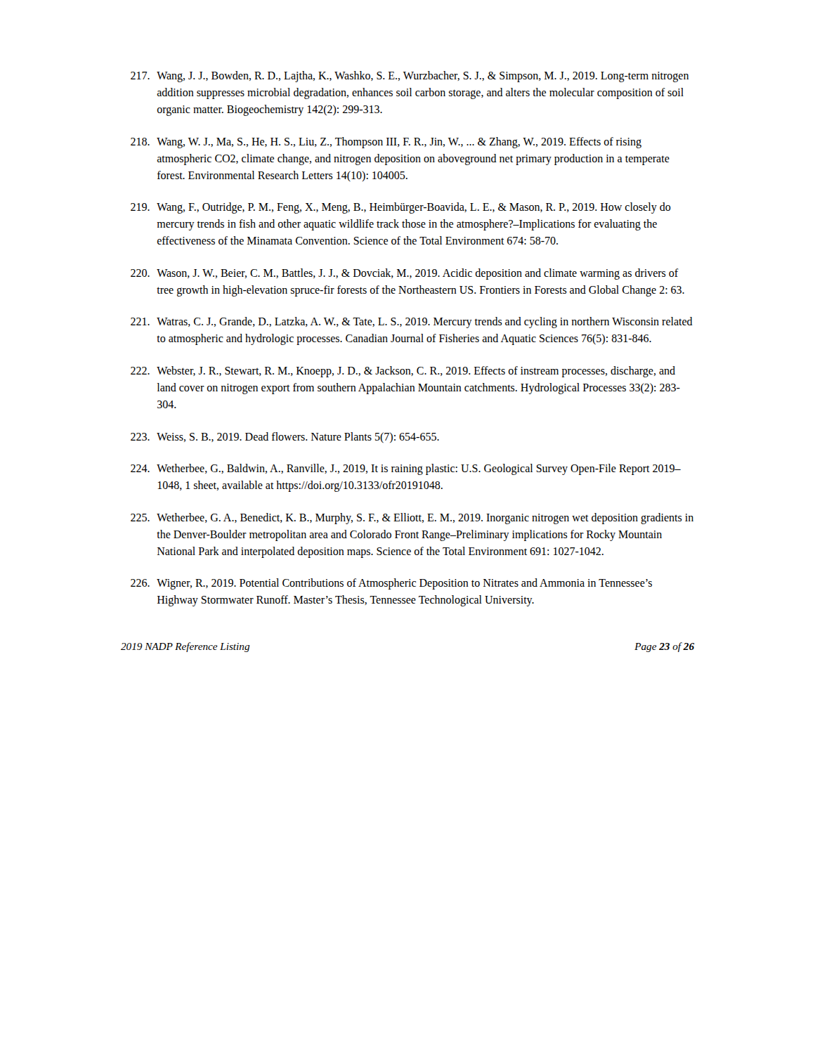Wang, J. J., Bowden, R. D., Lajtha, K., Washko, S. E., Wurzbacher, S. J., & Simpson, M. J., 2019. Long-term nitrogen addition suppresses microbial degradation, enhances soil carbon storage, and alters the molecular composition of soil organic matter. Biogeochemistry 142(2): 299-313.
Wang, W. J., Ma, S., He, H. S., Liu, Z., Thompson III, F. R., Jin, W., ... & Zhang, W., 2019. Effects of rising atmospheric CO2, climate change, and nitrogen deposition on aboveground net primary production in a temperate forest. Environmental Research Letters 14(10): 104005.
Wang, F., Outridge, P. M., Feng, X., Meng, B., Heimbürger-Boavida, L. E., & Mason, R. P., 2019. How closely do mercury trends in fish and other aquatic wildlife track those in the atmosphere?–Implications for evaluating the effectiveness of the Minamata Convention. Science of the Total Environment 674: 58-70.
Wason, J. W., Beier, C. M., Battles, J. J., & Dovciak, M., 2019. Acidic deposition and climate warming as drivers of tree growth in high-elevation spruce-fir forests of the Northeastern US. Frontiers in Forests and Global Change 2: 63.
Watras, C. J., Grande, D., Latzka, A. W., & Tate, L. S., 2019. Mercury trends and cycling in northern Wisconsin related to atmospheric and hydrologic processes. Canadian Journal of Fisheries and Aquatic Sciences 76(5): 831-846.
Webster, J. R., Stewart, R. M., Knoepp, J. D., & Jackson, C. R., 2019. Effects of instream processes, discharge, and land cover on nitrogen export from southern Appalachian Mountain catchments. Hydrological Processes 33(2): 283-304.
Weiss, S. B., 2019. Dead flowers. Nature Plants 5(7): 654-655.
Wetherbee, G., Baldwin, A., Ranville, J., 2019, It is raining plastic: U.S. Geological Survey Open-File Report 2019–1048, 1 sheet, available at https://doi.org/10.3133/ofr20191048.
Wetherbee, G. A., Benedict, K. B., Murphy, S. F., & Elliott, E. M., 2019. Inorganic nitrogen wet deposition gradients in the Denver-Boulder metropolitan area and Colorado Front Range–Preliminary implications for Rocky Mountain National Park and interpolated deposition maps. Science of the Total Environment 691: 1027-1042.
Wigner, R., 2019. Potential Contributions of Atmospheric Deposition to Nitrates and Ammonia in Tennessee’s Highway Stormwater Runoff. Master’s Thesis, Tennessee Technological University.
2019 NADP Reference Listing Page 23 of 26